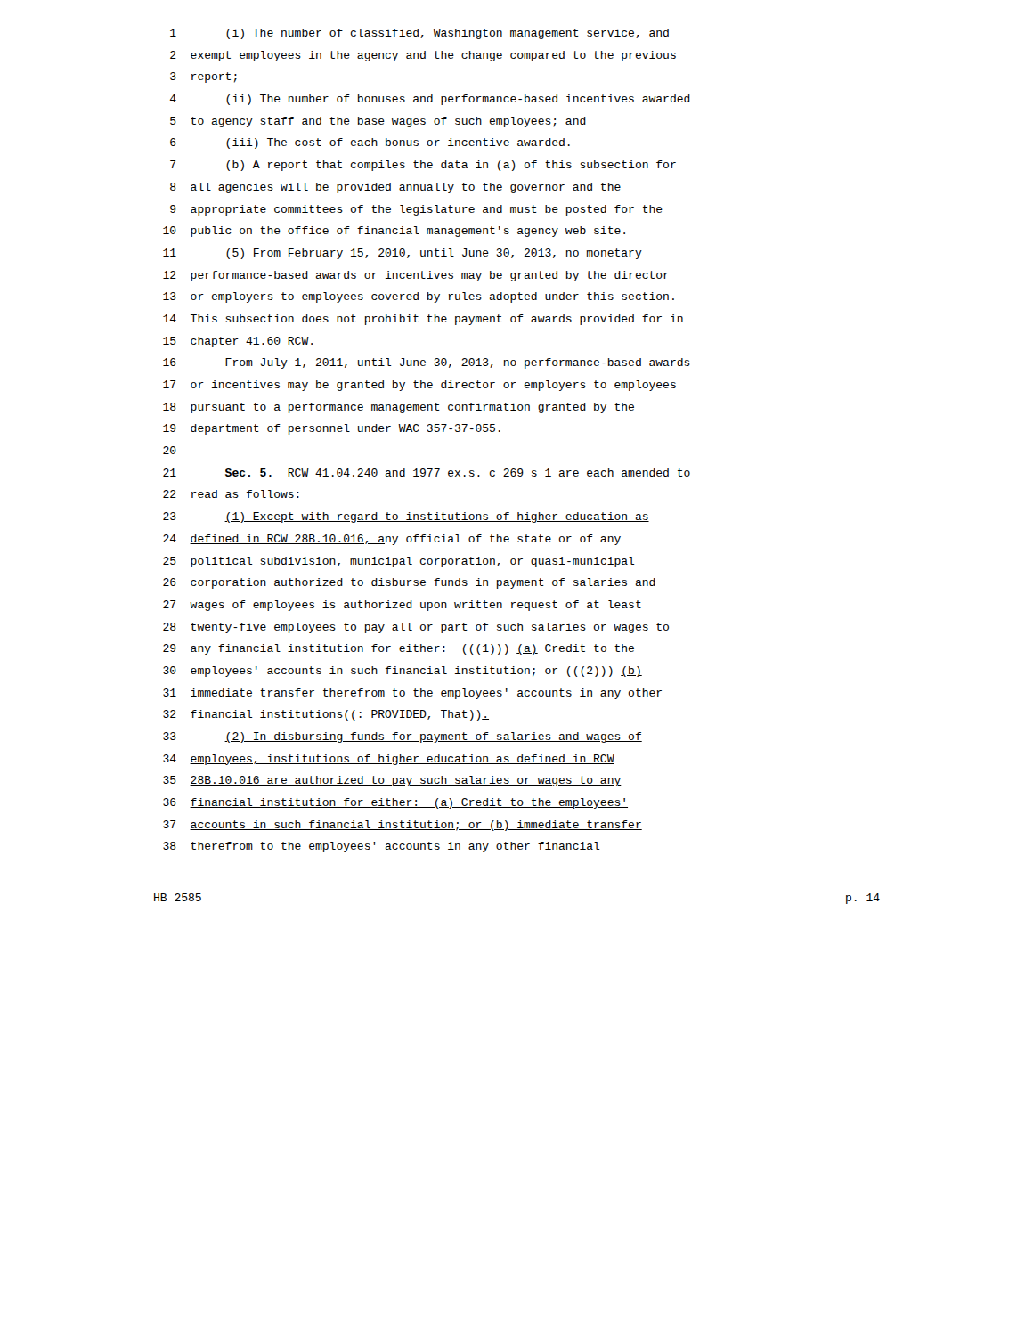(i) The number of classified, Washington management service, and
exempt employees in the agency and the change compared to the previous
report;
(ii) The number of bonuses and performance-based incentives awarded
to agency staff and the base wages of such employees; and
(iii) The cost of each bonus or incentive awarded.
(b) A report that compiles the data in (a) of this subsection for
all agencies will be provided annually to the governor and the
appropriate committees of the legislature and must be posted for the
public on the office of financial management's agency web site.
(5) From February 15, 2010, until June 30, 2013, no monetary
performance-based awards or incentives may be granted by the director
or employers to employees covered by rules adopted under this section.
This subsection does not prohibit the payment of awards provided for in
chapter 41.60 RCW.
From July 1, 2011, until June 30, 2013, no performance-based awards
or incentives may be granted by the director or employers to employees
pursuant to a performance management confirmation granted by the
department of personnel under WAC 357-37-055.
Sec. 5. RCW 41.04.240 and 1977 ex.s. c 269 s 1 are each amended to
read as follows:
(1) Except with regard to institutions of higher education as
defined in RCW 28B.10.016, any official of the state or of any
political subdivision, municipal corporation, or quasi-municipal
corporation authorized to disburse funds in payment of salaries and
wages of employees is authorized upon written request of at least
twenty-five employees to pay all or part of such salaries or wages to
any financial institution for either: (((1))) (a) Credit to the
employees' accounts in such financial institution; or (((2))) (b)
immediate transfer therefrom to the employees' accounts in any other
financial institutions((: PROVIDED, That)).
(2) In disbursing funds for payment of salaries and wages of
employees, institutions of higher education as defined in RCW
28B.10.016 are authorized to pay such salaries or wages to any
financial institution for either: (a) Credit to the employees'
accounts in such financial institution; or (b) immediate transfer
therefrom to the employees' accounts in any other financial
HB 2585 p. 14